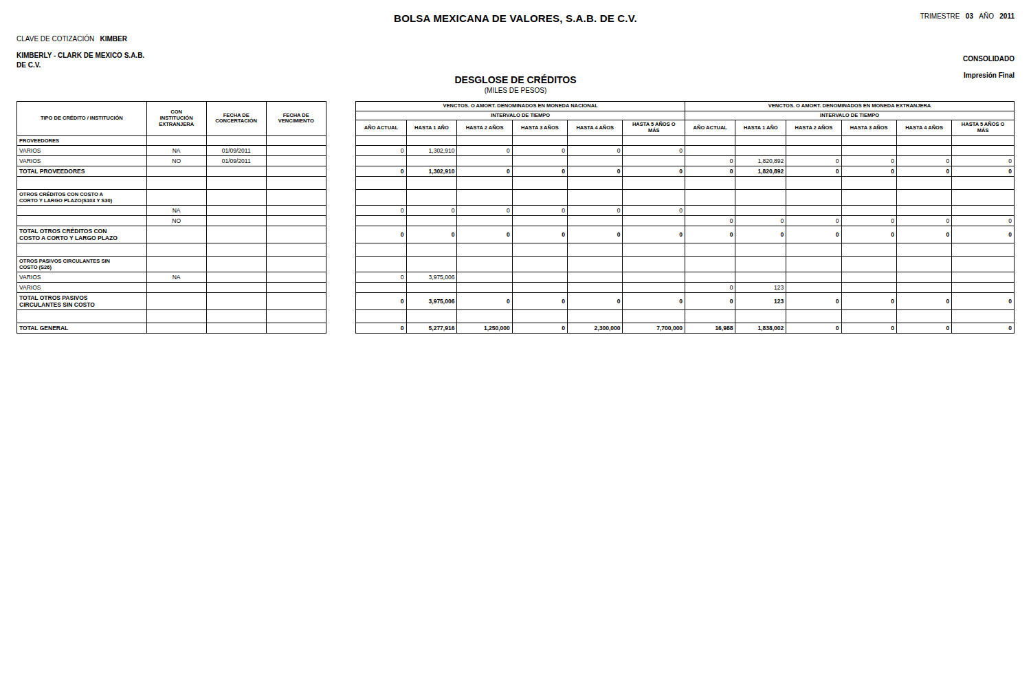BOLSA MEXICANA DE VALORES, S.A.B. DE C.V.
CLAVE DE COTIZACIÓN KIMBER
TRIMESTRE 03 AÑO 2011
KIMBERLY - CLARK DE MEXICO S.A.B.
DE C.V.
DESGLOSE DE CRÉDITOS
(MILES DE PESOS)
CONSOLIDADO
Impresión Final
| TIPO DE CRÉDITO / INSTITUCIÓN | CON INSTITUCIÓN EXTRANJERA | FECHA DE CONCERTACIÓN | FECHA DE VENCIMIENTO | | VENCTOS. O AMORT. DENOMINADOS EN MONEDA NACIONAL | VENCTOS. O AMORT. DENOMINADOS EN MONEDA EXTRANJERA |
| --- | --- | --- | --- | --- | --- | --- |
| INTERVALO DE TIEMPO | INTERVALO DE TIEMPO |
| AÑO ACTUAL | HASTA 1 AÑO | HASTA 2 AÑOS | HASTA 3 AÑOS | HASTA 4 AÑOS | HASTA 5 AÑOS O MÁS | AÑO ACTUAL | HASTA 1 AÑO | HASTA 2 AÑOS | HASTA 3 AÑOS | HASTA 4 AÑOS | HASTA 5 AÑOS O MÁS |
| PROVEEDORES | | | | | | | | | | | | | | | | |
| VARIOS | NA | 01/09/2011 | | | 0 | 1,302,910 | 0 | 0 | 0 | 0 | | | | | | |
| VARIOS | NO | 01/09/2011 | | | | | | | | | 0 | 1,820,892 | 0 | 0 | 0 | 0 |
| TOTAL PROVEEDORES | | | | | 0 | 1,302,910 | 0 | 0 | 0 | 0 | 0 | 1,820,892 | 0 | 0 | 0 | 0 |
| OTROS CRÉDITOS CON COSTO A CORTO Y LARGO PLAZO(S103 Y S30) | | | | | | | | | | | | | | | | |
| | NA | | | | 0 | 0 | 0 | 0 | 0 | 0 | | | | | | |
| | NO | | | | | | | | | | 0 | 0 | 0 | 0 | 0 | 0 |
| TOTAL OTROS CRÉDITOS CON COSTO A CORTO Y LARGO PLAZO | | | | | 0 | 0 | 0 | 0 | 0 | 0 | 0 | 0 | 0 | 0 | 0 | 0 |
| OTROS PASIVOS CIRCULANTES SIN COSTO (S26) | | | | | | | | | | | | | | | | |
| VARIOS | NA | | | | 0 | 3,975,006 | | | | | | | | | | |
| VARIOS | | | | | | | | | | | 0 | 123 | | | | |
| TOTAL OTROS PASIVOS CIRCULANTES SIN COSTO | | | | | 0 | 3,975,006 | 0 | 0 | 0 | 0 | 0 | 123 | 0 | 0 | 0 | 0 |
| TOTAL GENERAL | | | | | 0 | 5,277,916 | 1,250,000 | 0 | 2,300,000 | 7,700,000 | 16,988 | 1,838,002 | 0 | 0 | 0 | 0 |